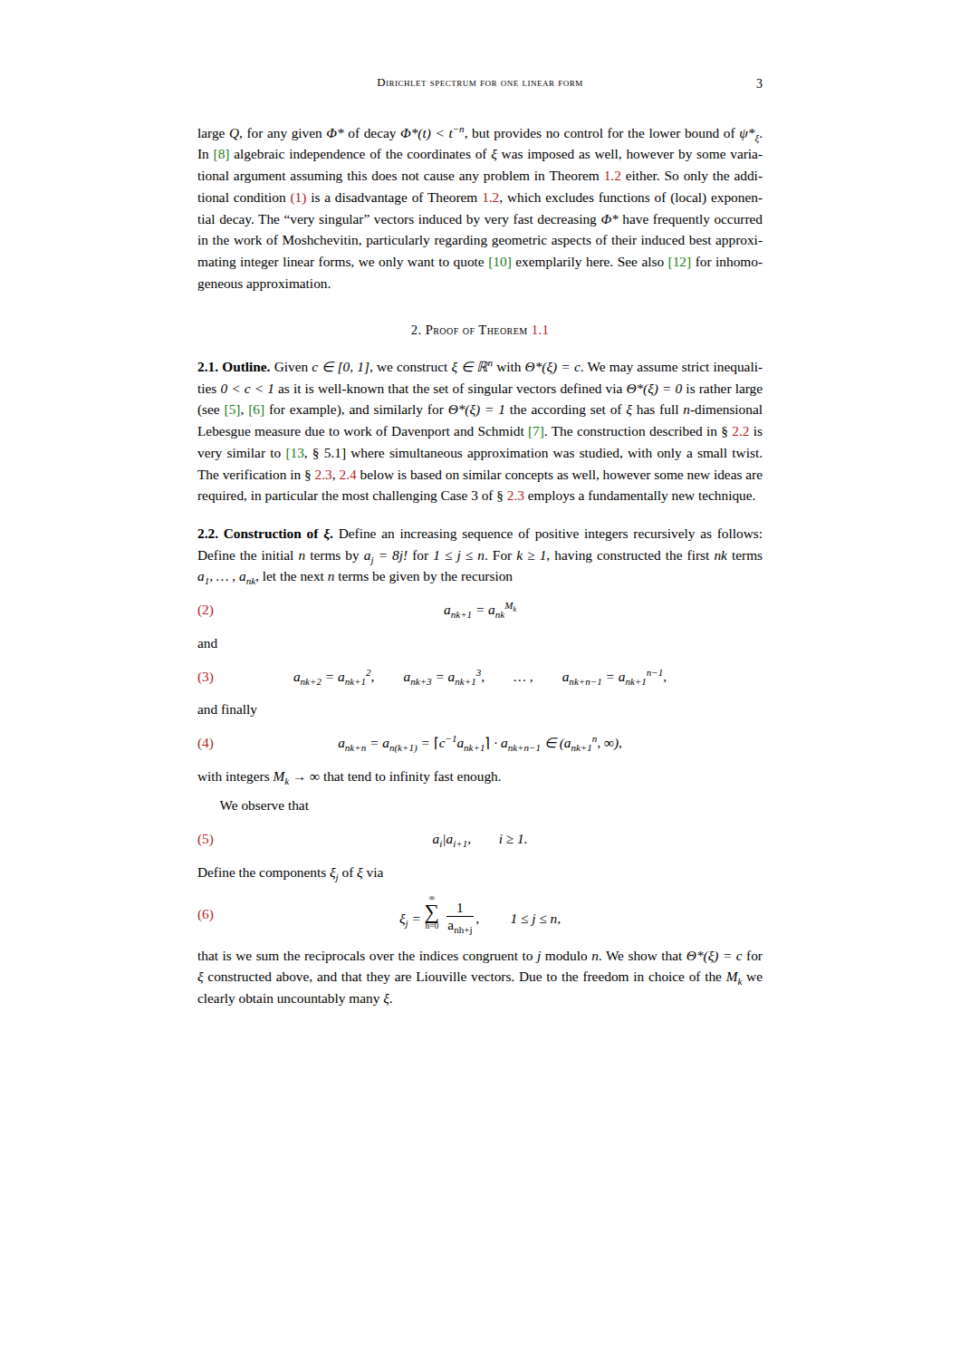Dirichlet spectrum for one linear form 3
large Q, for any given Φ* of decay Φ*(t) < t−n, but provides no control for the lower bound of ψ*ξ. In [8] algebraic independence of the coordinates of ξ was imposed as well, however by some variational argument assuming this does not cause any problem in Theorem 1.2 either. So only the additional condition (1) is a disadvantage of Theorem 1.2, which excludes functions of (local) exponential decay. The “very singular” vectors induced by very fast decreasing Φ* have frequently occurred in the work of Moshchevitin, particularly regarding geometric aspects of their induced best approximating integer linear forms, we only want to quote [10] exemplarily here. See also [12] for inhomogeneous approximation.
2. Proof of Theorem 1.1
2.1. Outline. Given c ∈ [0, 1], we construct ξ ∈ ℝn with Θ*(ξ) = c. We may assume strict inequalities 0 < c < 1 as it is well-known that the set of singular vectors defined via Θ*(ξ) = 0 is rather large (see [5], [6] for example), and similarly for Θ*(ξ) = 1 the according set of ξ has full n-dimensional Lebesgue measure due to work of Davenport and Schmidt [7]. The construction described in § 2.2 is very similar to [13, § 5.1] where simultaneous approximation was studied, with only a small twist. The verification in § 2.3, 2.4 below is based on similar concepts as well, however some new ideas are required, in particular the most challenging Case 3 of § 2.3 employs a fundamentally new technique.
2.2. Construction of ξ. Define an increasing sequence of positive integers recursively as follows: Define the initial n terms by aj = 8j! for 1 ≤ j ≤ n. For k ≥ 1, having constructed the first nk terms a1, … , ank, let the next n terms be given by the recursion
(2) ank+1 = ankMk
and
(3) ank+2 = ank+12, ank+3 = ank+13, … , ank+n−1 = ank+1n−1,
and finally
(4) ank+n = an(k+1) = ⌈c−1ank+1⌉ · ank+n−1 ∈ (ank+1n, ∞),
with integers Mk → ∞ that tend to infinity fast enough.
We observe that
(5) ai|ai+1,  i ≥ 1.
Define the components ξj of ξ via
(6) ξj = ∞∑h=0 1 anh+j,   1 ≤ j ≤ n,
that is we sum the reciprocals over the indices congruent to j modulo n. We show that Θ*(ξ) = c for ξ constructed above, and that they are Liouville vectors. Due to the freedom in choice of the Mk we clearly obtain uncountably many ξ.